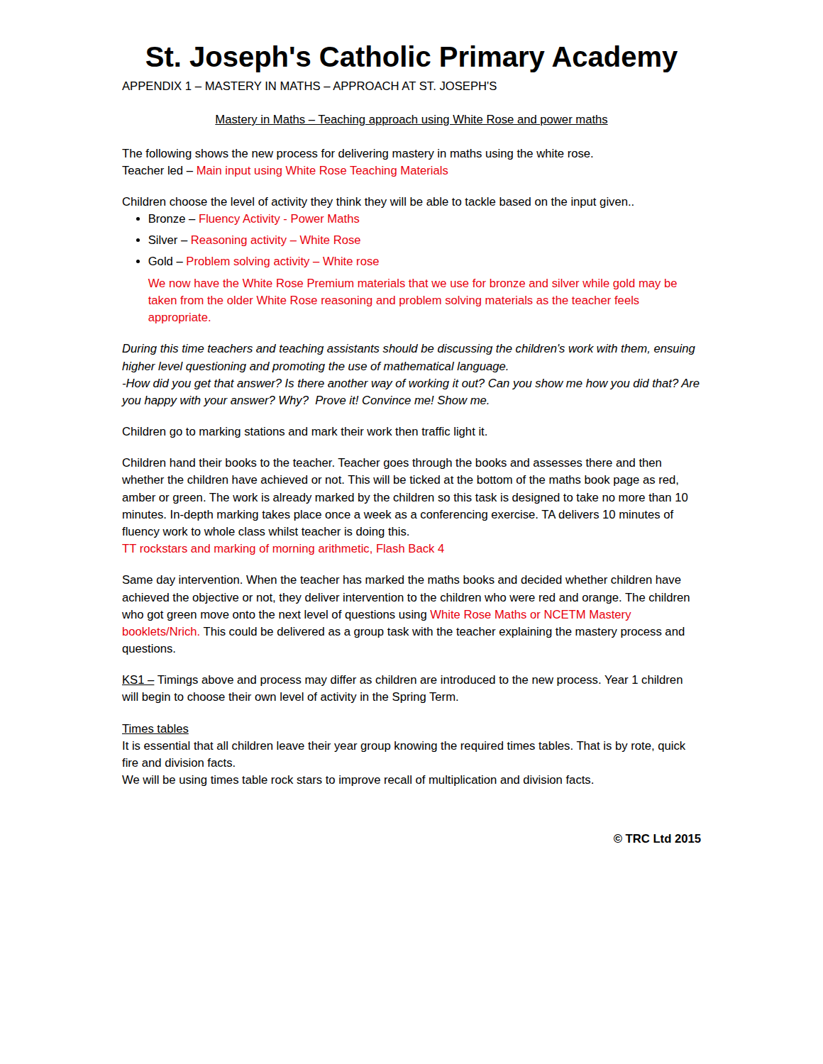St. Joseph's Catholic Primary Academy
APPENDIX 1 – MASTERY IN MATHS – APPROACH AT ST. JOSEPH'S
Mastery in Maths – Teaching approach using White Rose and power maths
The following shows the new process for delivering mastery in maths using the white rose.
Teacher led – Main input using White Rose Teaching Materials
Children choose the level of activity they think they will be able to tackle based on the input given..
Bronze – Fluency Activity - Power Maths
Silver – Reasoning activity – White Rose
Gold – Problem solving activity – White rose
We now have the White Rose Premium materials that we use for bronze and silver while gold may be taken from the older White Rose reasoning and problem solving materials as the teacher feels appropriate.
During this time teachers and teaching assistants should be discussing the children's work with them, ensuing higher level questioning and promoting the use of mathematical language.
-How did you get that answer? Is there another way of working it out? Can you show me how you did that? Are you happy with your answer? Why? Prove it! Convince me! Show me.
Children go to marking stations and mark their work then traffic light it.
Children hand their books to the teacher. Teacher goes through the books and assesses there and then whether the children have achieved or not. This will be ticked at the bottom of the maths book page as red, amber or green. The work is already marked by the children so this task is designed to take no more than 10 minutes. In-depth marking takes place once a week as a conferencing exercise. TA delivers 10 minutes of fluency work to whole class whilst teacher is doing this.
TT rockstars and marking of morning arithmetic, Flash Back 4
Same day intervention. When the teacher has marked the maths books and decided whether children have achieved the objective or not, they deliver intervention to the children who were red and orange. The children who got green move onto the next level of questions using White Rose Maths or NCETM Mastery booklets/Nrich. This could be delivered as a group task with the teacher explaining the mastery process and questions.
KS1 – Timings above and process may differ as children are introduced to the new process. Year 1 children will begin to choose their own level of activity in the Spring Term.
Times tables
It is essential that all children leave their year group knowing the required times tables. That is by rote, quick fire and division facts.
We will be using times table rock stars to improve recall of multiplication and division facts.
© TRC Ltd 2015